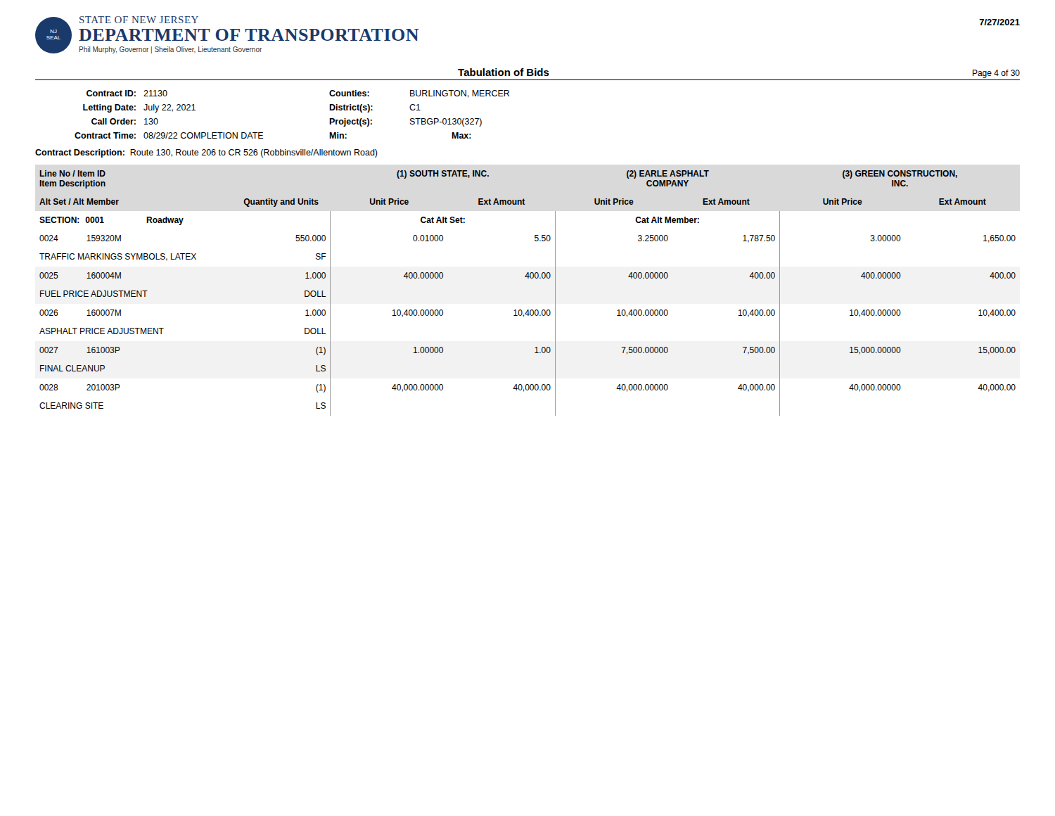NJ
SEAL
STATE OF NEW JERSEY
DEPARTMENT OF TRANSPORTATION
Phil Murphy, Governor | Sheila Oliver, Lieutenant Governor
7/27/2021
Tabulation of Bids
Page 4 of 30
Contract ID:
21130
Counties:
BURLINGTON, MERCER
Letting Date:
July 22, 2021
District(s):
C1
Call Order:
130
Project(s):
STBGP-0130(327)
Contract Time:
08/29/22 COMPLETION DATE
Min:
Max:
Contract Description: Route 130, Route 206 to CR 526 (Robbinsville/Allentown Road)
| Line No / Item ID Item Description | (1) SOUTH STATE, INC. | (2) EARLE ASPHALT COMPANY | (3) GREEN CONSTRUCTION, INC. |
| --- | --- | --- | --- |
| Alt Set / Alt Member | Quantity and Units | Unit Price | Ext Amount | Unit Price | Ext Amount | Unit Price | Ext Amount |
| SECTION: 0001 Roadway | Cat Alt Set: | Cat Alt Member: | |
| 0024 159320M | 550.000 | 0.01000 | 5.50 | 3.25000 | 1,787.50 | 3.00000 | 1,650.00 |
| TRAFFIC MARKINGS SYMBOLS, LATEX | SF | | | | | | |
| 0025 160004M | 1.000 | 400.00000 | 400.00 | 400.00000 | 400.00 | 400.00000 | 400.00 |
| FUEL PRICE ADJUSTMENT | DOLL | | | | | | |
| 0026 160007M | 1.000 | 10,400.00000 | 10,400.00 | 10,400.00000 | 10,400.00 | 10,400.00000 | 10,400.00 |
| ASPHALT PRICE ADJUSTMENT | DOLL | | | | | | |
| 0027 161003P | (1) | 1.00000 | 1.00 | 7,500.00000 | 7,500.00 | 15,000.00000 | 15,000.00 |
| FINAL CLEANUP | LS | | | | | | |
| 0028 201003P | (1) | 40,000.00000 | 40,000.00 | 40,000.00000 | 40,000.00 | 40,000.00000 | 40,000.00 |
| CLEARING SITE | LS | | | | | | |